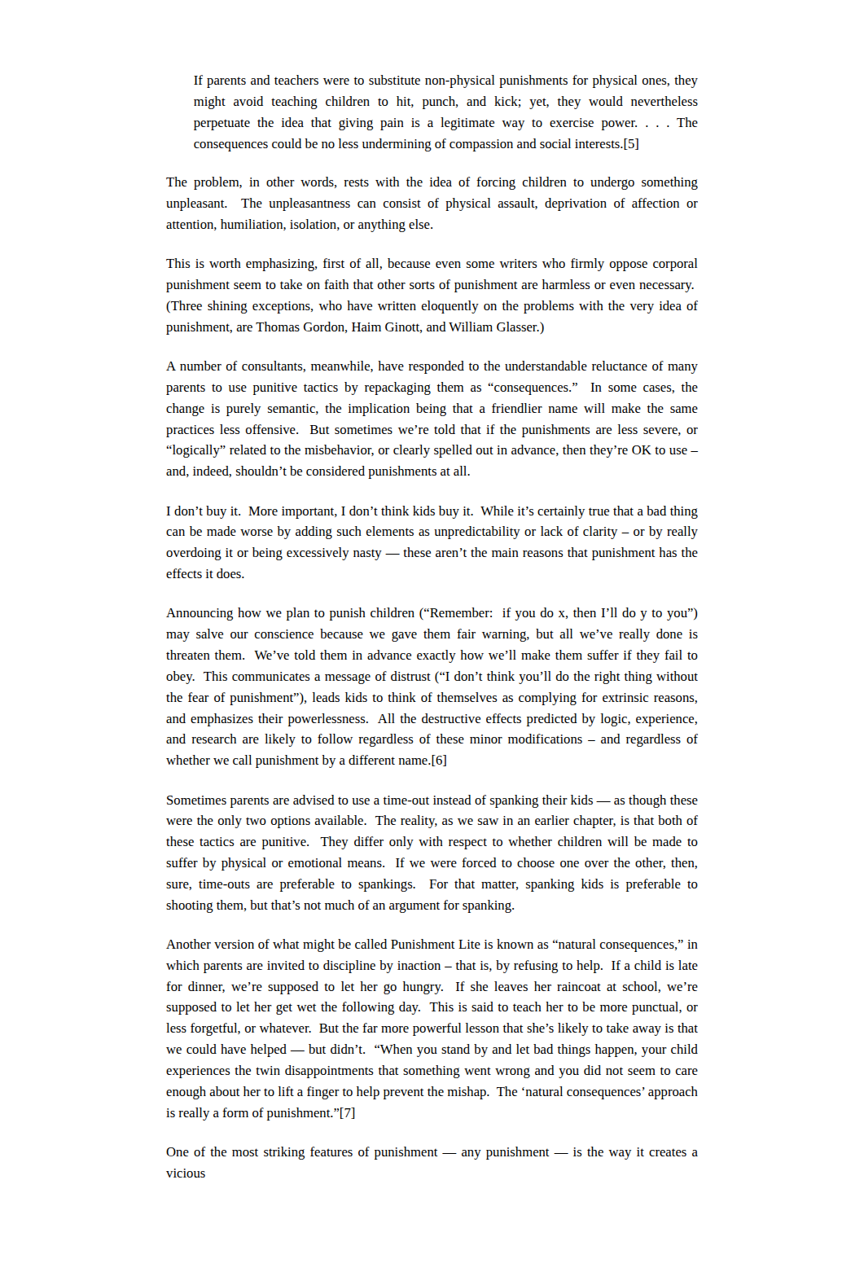If parents and teachers were to substitute non-physical punishments for physical ones, they might avoid teaching children to hit, punch, and kick; yet, they would nevertheless perpetuate the idea that giving pain is a legitimate way to exercise power. . . . The consequences could be no less undermining of compassion and social interests.[5]
The problem, in other words, rests with the idea of forcing children to undergo something unpleasant. The unpleasantness can consist of physical assault, deprivation of affection or attention, humiliation, isolation, or anything else.
This is worth emphasizing, first of all, because even some writers who firmly oppose corporal punishment seem to take on faith that other sorts of punishment are harmless or even necessary. (Three shining exceptions, who have written eloquently on the problems with the very idea of punishment, are Thomas Gordon, Haim Ginott, and William Glasser.)
A number of consultants, meanwhile, have responded to the understandable reluctance of many parents to use punitive tactics by repackaging them as “consequences.” In some cases, the change is purely semantic, the implication being that a friendlier name will make the same practices less offensive. But sometimes we’re told that if the punishments are less severe, or “logically” related to the misbehavior, or clearly spelled out in advance, then they’re OK to use – and, indeed, shouldn’t be considered punishments at all.
I don’t buy it. More important, I don’t think kids buy it. While it’s certainly true that a bad thing can be made worse by adding such elements as unpredictability or lack of clarity – or by really overdoing it or being excessively nasty — these aren’t the main reasons that punishment has the effects it does.
Announcing how we plan to punish children (“Remember: if you do x, then I’ll do y to you”) may salve our conscience because we gave them fair warning, but all we’ve really done is threaten them. We’ve told them in advance exactly how we’ll make them suffer if they fail to obey. This communicates a message of distrust (“I don’t think you’ll do the right thing without the fear of punishment”), leads kids to think of themselves as complying for extrinsic reasons, and emphasizes their powerlessness. All the destructive effects predicted by logic, experience, and research are likely to follow regardless of these minor modifications – and regardless of whether we call punishment by a different name.[6]
Sometimes parents are advised to use a time-out instead of spanking their kids — as though these were the only two options available. The reality, as we saw in an earlier chapter, is that both of these tactics are punitive. They differ only with respect to whether children will be made to suffer by physical or emotional means. If we were forced to choose one over the other, then, sure, time-outs are preferable to spankings. For that matter, spanking kids is preferable to shooting them, but that’s not much of an argument for spanking.
Another version of what might be called Punishment Lite is known as “natural consequences,” in which parents are invited to discipline by inaction – that is, by refusing to help. If a child is late for dinner, we’re supposed to let her go hungry. If she leaves her raincoat at school, we’re supposed to let her get wet the following day. This is said to teach her to be more punctual, or less forgetful, or whatever. But the far more powerful lesson that she’s likely to take away is that we could have helped — but didn’t. “When you stand by and let bad things happen, your child experiences the twin disappointments that something went wrong and you did not seem to care enough about her to lift a finger to help prevent the mishap. The ‘natural consequences’ approach is really a form of punishment.”[7]
One of the most striking features of punishment — any punishment — is the way it creates a vicious